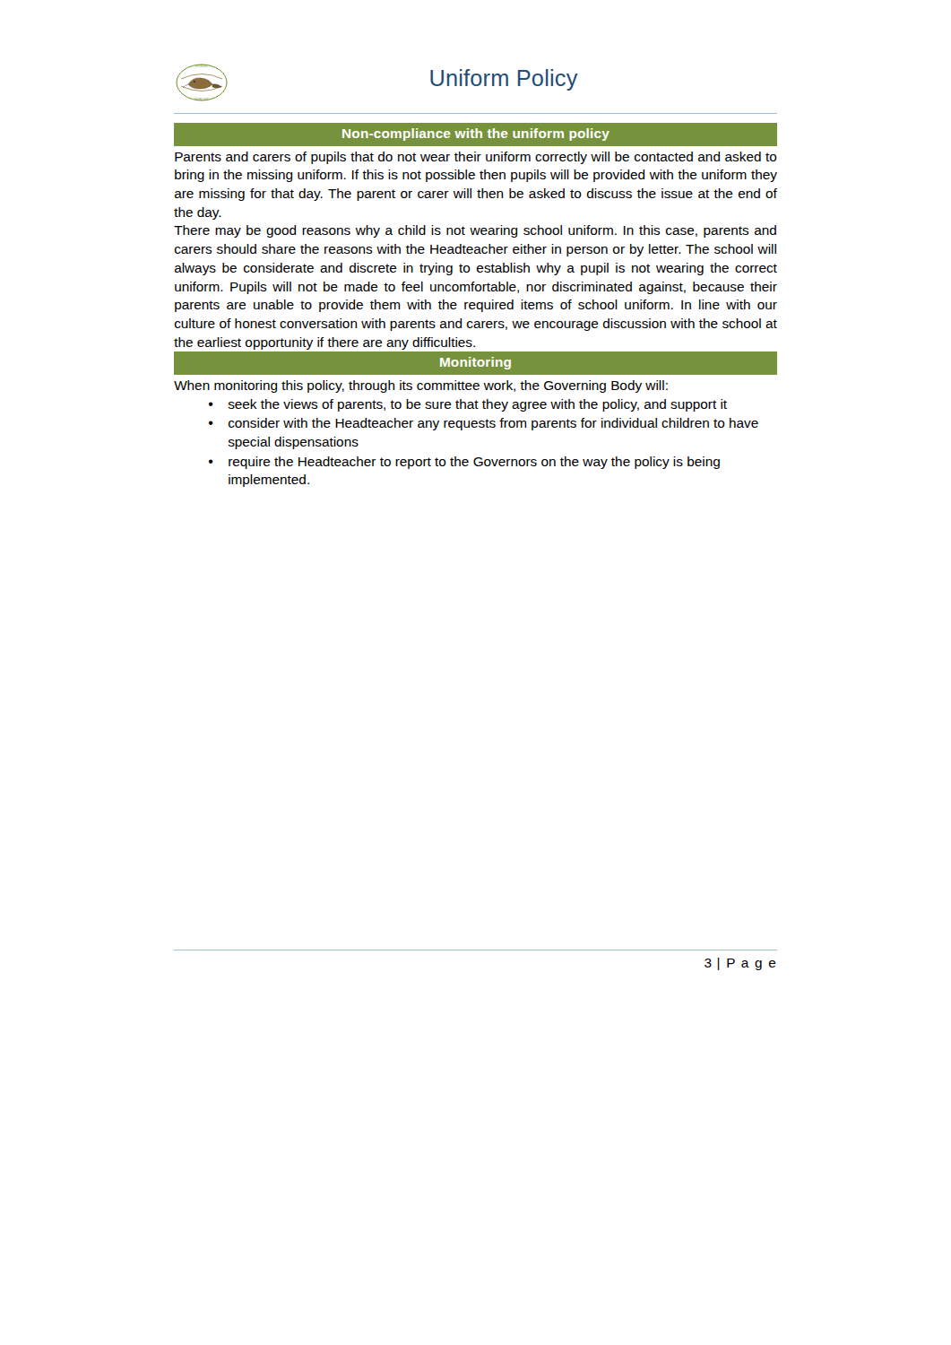SCHOOL PRIMARY
Uniform Policy
Non-compliance with the uniform policy
Parents and carers of pupils that do not wear their uniform correctly will be contacted and asked to bring in the missing uniform. If this is not possible then pupils will be provided with the uniform they are missing for that day. The parent or carer will then be asked to discuss the issue at the end of the day.
There may be good reasons why a child is not wearing school uniform. In this case, parents and carers should share the reasons with the Headteacher either in person or by letter. The school will always be considerate and discrete in trying to establish why a pupil is not wearing the correct uniform. Pupils will not be made to feel uncomfortable, nor discriminated against, because their parents are unable to provide them with the required items of school uniform. In line with our culture of honest conversation with parents and carers, we encourage discussion with the school at the earliest opportunity if there are any difficulties.
Monitoring
When monitoring this policy, through its committee work, the Governing Body will:
seek the views of parents, to be sure that they agree with the policy, and support it
consider with the Headteacher any requests from parents for individual children to have special dispensations
require the Headteacher to report to the Governors on the way the policy is being implemented.
3 | P a g e